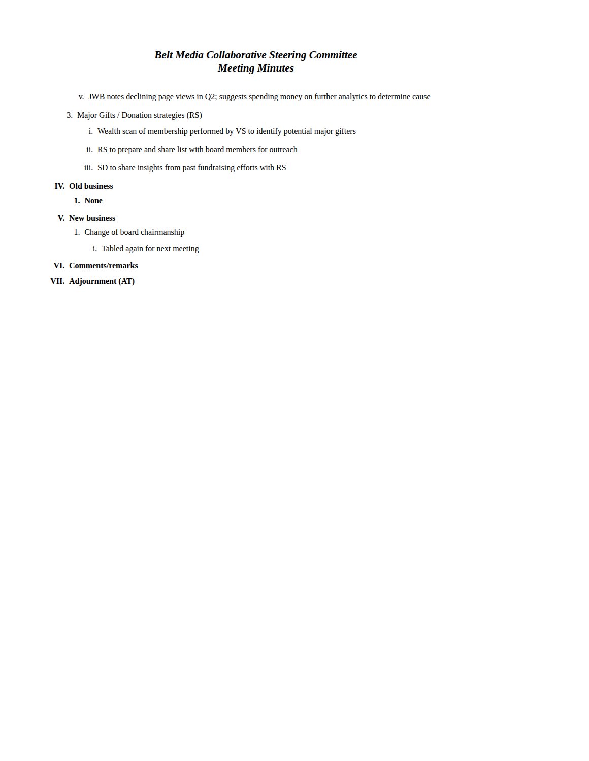Belt Media Collaborative Steering Committee
Meeting Minutes
JWB notes declining page views in Q2; suggests spending money on further analytics to determine cause
Major Gifts / Donation strategies (RS)
Wealth scan of membership performed by VS to identify potential major gifters
RS to prepare and share list with board members for outreach
SD to share insights from past fundraising efforts with RS
Old business
None
New business
Change of board chairmanship
Tabled again for next meeting
Comments/remarks
Adjournment (AT)